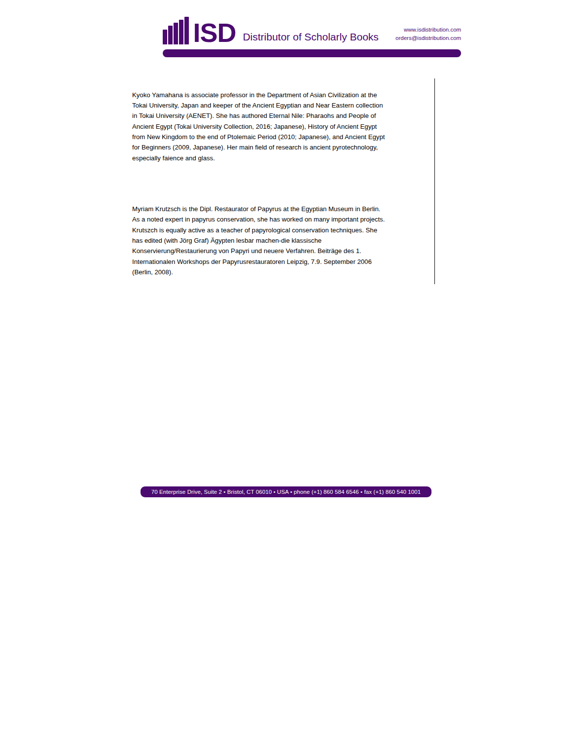ISD Distributor of Scholarly Books
www.isdistribution.com
orders@isdistribution.com
Kyoko Yamahana is associate professor in the Department of Asian Civilization at the Tokai University, Japan and keeper of the Ancient Egyptian and Near Eastern collection in Tokai University (AENET). She has authored Eternal Nile: Pharaohs and People of Ancient Egypt (Tokai University Collection, 2016; Japanese), History of Ancient Egypt from New Kingdom to the end of Ptolemaic Period (2010; Japanese), and Ancient Egypt for Beginners (2009, Japanese). Her main field of research is ancient pyrotechnology, especially faience and glass.
Myriam Krutzsch is the Dipl. Restaurator of Papyrus at the Egyptian Museum in Berlin. As a noted expert in papyrus conservation, she has worked on many important projects. Krutszch is equally active as a teacher of papyrological conservation techniques. She has edited (with Jörg Graf) Ägypten lesbar machen-die klassische Konservierung/Restaurierung von Papyri und neuere Verfahren. Beiträge des 1. Internationalen Workshops der Papyrusrestauratoren Leipzig, 7.9. September 2006 (Berlin, 2008).
70 Enterprise Drive, Suite 2 • Bristol, CT 06010 • USA • phone (+1) 860 584 6546 • fax (+1) 860 540 1001